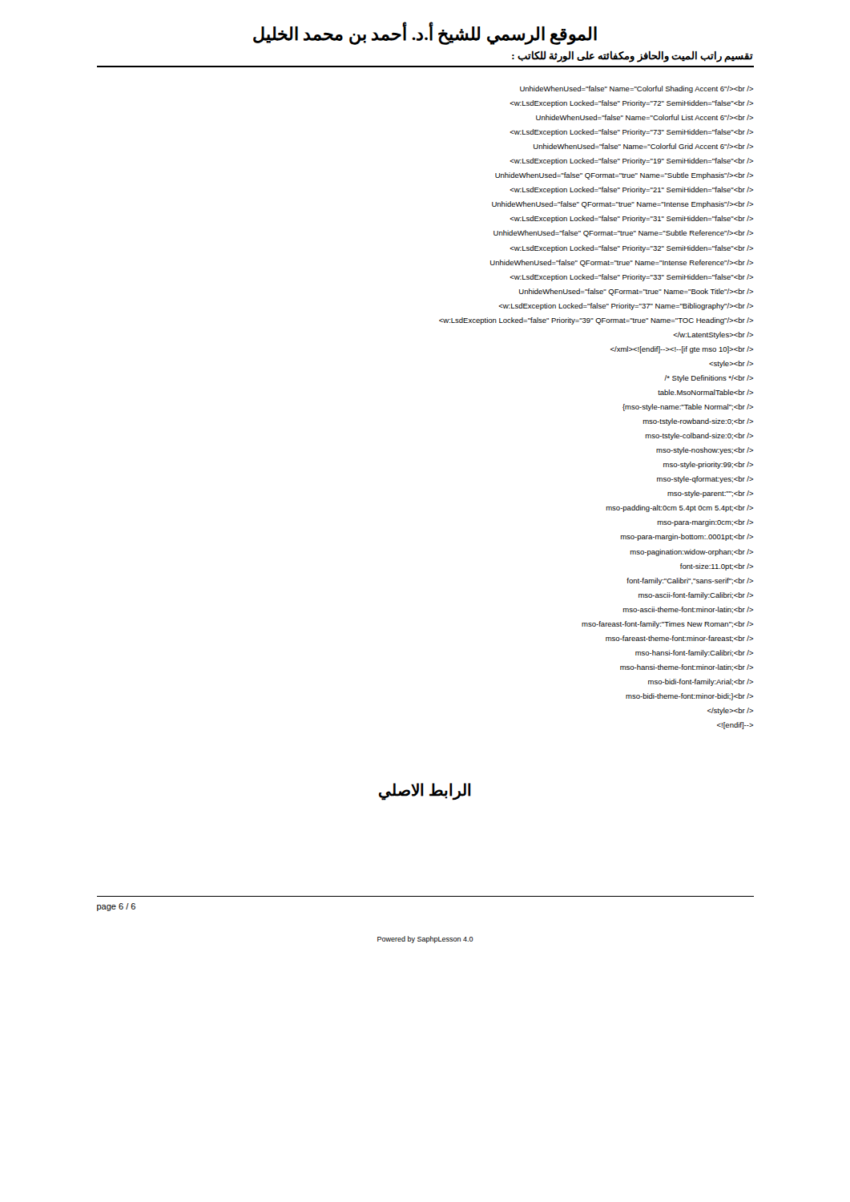الموقع الرسمي للشيخ أ.د. أحمد بن محمد الخليل
تقسيم راتب الميت والحافز ومكفائته على الورثة للكاتب :
UnhideWhenUsed="false" Name="Colorful Shading Accent 6"/><br /> <w:LsdException Locked="false" Priority="72" SemiHidden="false"<br /> UnhideWhenUsed="false" Name="Colorful List Accent 6"/><br /> <w:LsdException Locked="false" Priority="73" SemiHidden="false"<br /> UnhideWhenUsed="false" Name="Colorful Grid Accent 6"/><br /> <w:LsdException Locked="false" Priority="19" SemiHidden="false"<br /> UnhideWhenUsed="false" QFormat="true" Name="Subtle Emphasis"/><br /> <w:LsdException Locked="false" Priority="21" SemiHidden="false"<br /> UnhideWhenUsed="false" QFormat="true" Name="Intense Emphasis"/><br /> <w:LsdException Locked="false" Priority="31" SemiHidden="false"<br /> UnhideWhenUsed="false" QFormat="true" Name="Subtle Reference"/><br /> <w:LsdException Locked="false" Priority="32" SemiHidden="false"<br /> UnhideWhenUsed="false" QFormat="true" Name="Intense Reference"/><br /> <w:LsdException Locked="false" Priority="33" SemiHidden="false"<br /> UnhideWhenUsed="false" QFormat="true" Name="Book Title"/><br /> <w:LsdException Locked="false" Priority="37" Name="Bibliography"/><br /> <w:LsdException Locked="false" Priority="39" QFormat="true" Name="TOC Heading"/><br /> </w:LatentStyles><br /> </xml><![endif]--><!--[if gte mso 10]><br /> <style><br /> /* Style Definitions */<br /> table.MsoNormalTable<br /> {mso-style-name:"Table Normal";<br /> mso-tstyle-rowband-size:0;<br /> mso-tstyle-colband-size:0;<br /> mso-style-noshow:yes;<br /> mso-style-priority:99;<br /> mso-style-qformat:yes;<br /> mso-style-parent:"";<br /> mso-padding-alt:0cm 5.4pt 0cm 5.4pt;<br /> mso-para-margin:0cm;<br /> mso-para-margin-bottom:.0001pt;<br /> mso-pagination:widow-orphan;<br /> font-size:11.0pt;<br /> font-family:"Calibri","sans-serif";<br /> mso-ascii-font-family:Calibri;<br /> mso-ascii-theme-font:minor-latin;<br /> mso-fareast-font-family:"Times New Roman";<br /> mso-fareast-theme-font:minor-fareast;<br /> mso-hansi-font-family:Calibri;<br /> mso-hansi-theme-font:minor-latin;<br /> mso-bidi-font-family:Arial;<br /> mso-bidi-theme-font:minor-bidi;}<br /> </style><br /> <![endif]-->
الرابط الاصلي
page 6 / 6
Powered by SaphpLesson 4.0